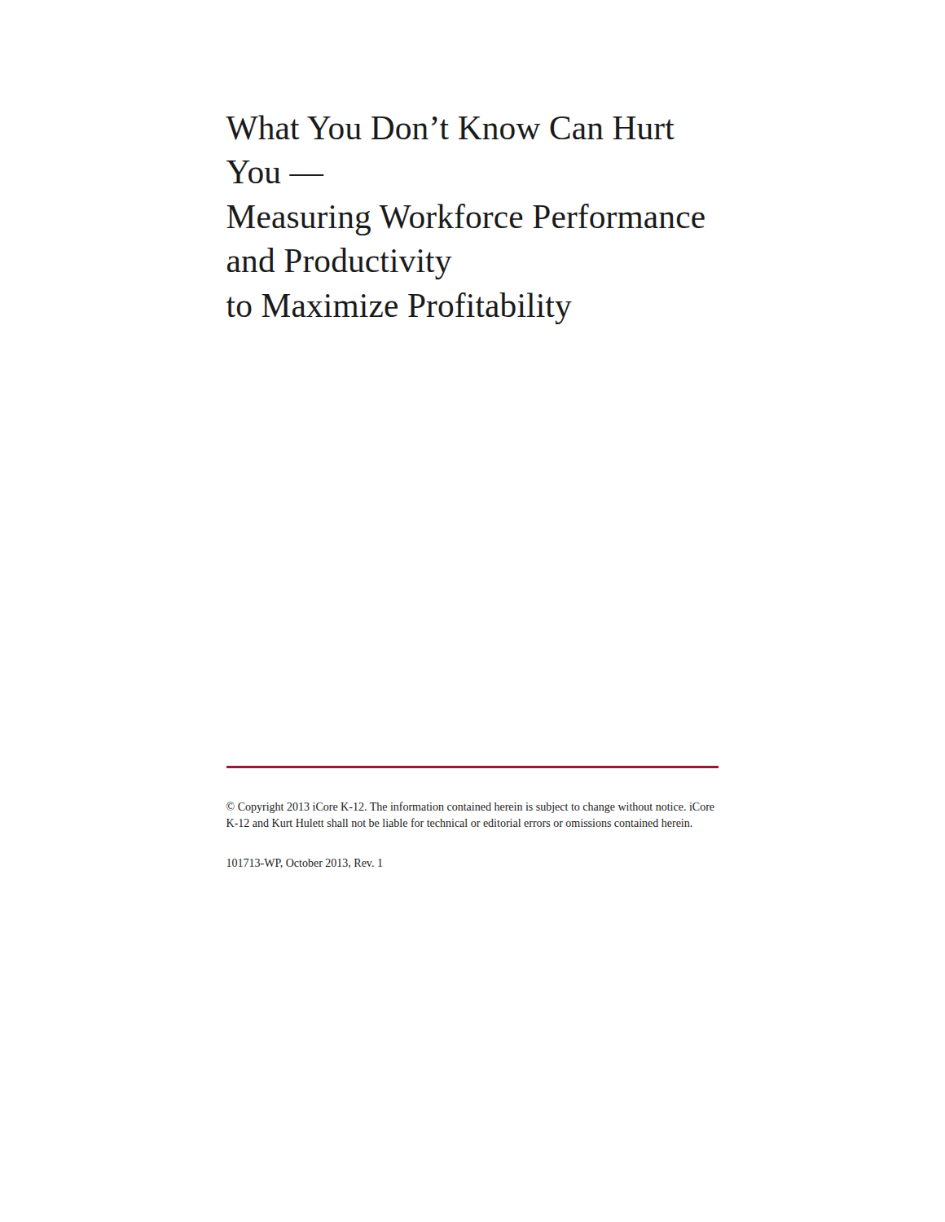What You Don’t Know Can Hurt You —
Measuring Workforce Performance and Productivity
to Maximize Profitability
© Copyright 2013 iCore K-12. The information contained herein is subject to change without notice. iCore K-12 and Kurt Hulett shall not be liable for technical or editorial errors or omissions contained herein.
101713-WP, October 2013, Rev. 1